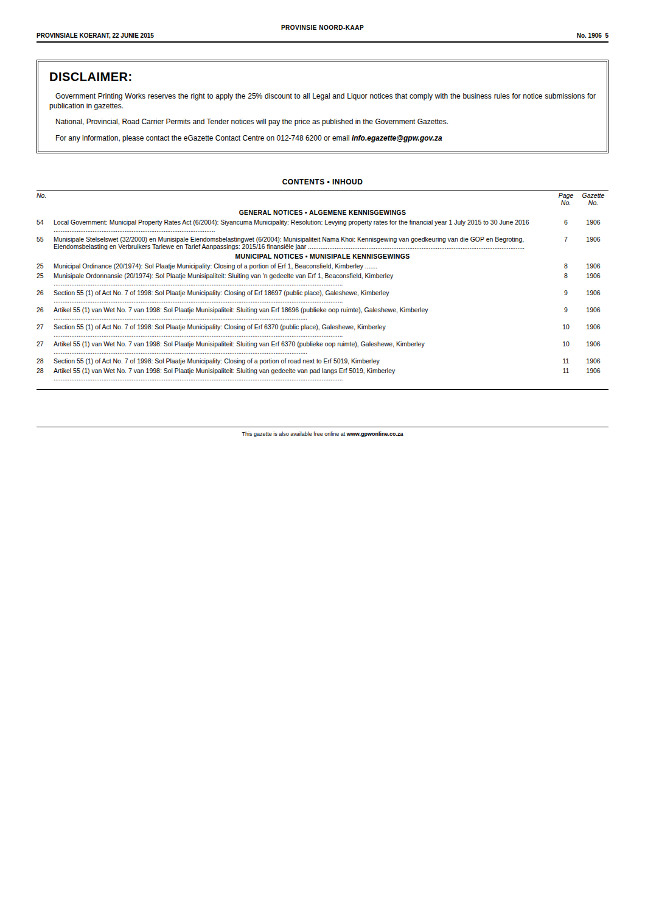PROVINSIE NOORD-KAAP
PROVINSIALE KOERANT, 22 JUNIE 2015 No. 1906 5
DISCLAIMER:
Government Printing Works reserves the right to apply the 25% discount to all Legal and Liquor notices that comply with the business rules for notice submissions for publication in gazettes.
National, Provincial, Road Carrier Permits and Tender notices will pay the price as published in the Government Gazettes.
For any information, please contact the eGazette Contact Centre on 012-748 6200 or email info.egazette@gpw.gov.za
CONTENTS • INHOUD
| No. | | Page No. | Gazette No. |
| GENERAL NOTICES • ALGEMENE KENNISGEWINGS |
| 54 | Local Government: Municipal Property Rates Act (6/2004): Siyancuma Municipality: Resolution: Levying property rates for the financial year 1 July 2015 to 30 June 2016 ........................................................................................... | 6 | 1906 |
| 55 | Munisipale Stelselswet (32/2000) en Munisipale Eiendomsbelastingwet (6/2004): Munisipaliteit Nama Khoi: Kennisgewing van goedkeuring van die GOP en Begroting, Eiendomsbelasting en Verbruikers Tariewe en Tarief Aanpassings: 2015/16 finansiële jaar .......................................................................................................................... | 7 | 1906 |
| MUNICIPAL NOTICES • MUNISIPALE KENNISGEWINGS |
| 25 | Municipal Ordinance (20/1974): Sol Plaatje Municipality: Closing of a portion of Erf 1, Beaconsfield, Kimberley ....... | 8 | 1906 |
| 25 | Munisipale Ordonnansie (20/1974): Sol Plaatje Munisipaliteit: Sluiting van 'n gedeelte van Erf 1, Beaconsfield, Kimberley ................................................................................................................................................................... | 8 | 1906 |
| 26 | Section 55 (1) of Act No. 7 of 1998: Sol Plaatje Municipality: Closing of Erf 18697 (public place), Galeshewe, Kimberley ................................................................................................................................................................... | 9 | 1906 |
| 26 | Artikel 55 (1) van Wet No. 7 van 1998: Sol Plaatje Munisipaliteit: Sluiting van Erf 18696 (publieke oop ruimte), Galeshewe, Kimberley ............................................................................................................................................... | 9 | 1906 |
| 27 | Section 55 (1) of Act No. 7 of 1998: Sol Plaatje Municipality: Closing of Erf 6370 (public place), Galeshewe, Kimberley ................................................................................................................................................................... | 10 | 1906 |
| 27 | Artikel 55 (1) van Wet No. 7 van 1998: Sol Plaatje Munisipaliteit: Sluiting van Erf 6370 (publieke oop ruimte), Galeshewe, Kimberley ............................................................................................................................................... | 10 | 1906 |
| 28 | Section 55 (1) of Act No. 7 of 1998: Sol Plaatje Municipality: Closing of a portion of road next to Erf 5019, Kimberley | 11 | 1906 |
| 28 | Artikel 55 (1) van Wet No. 7 van 1998: Sol Plaatje Munisipaliteit: Sluiting van gedeelte van pad langs Erf 5019, Kimberley ................................................................................................................................................................... | 11 | 1906 |
This gazette is also available free online at www.gpwonline.co.za